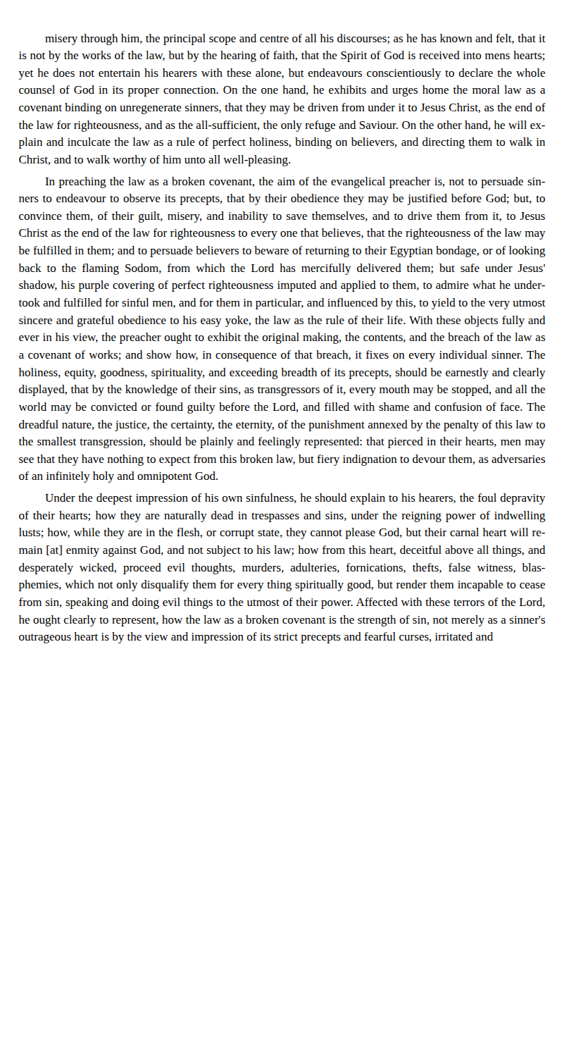misery through him, the principal scope and centre of all his discourses; as he has known and felt, that it is not by the works of the law, but by the hearing of faith, that the Spirit of God is received into mens hearts; yet he does not entertain his hearers with these alone, but endeavours conscientiously to declare the whole counsel of God in its proper connection. On the one hand, he exhibits and urges home the moral law as a covenant binding on unregenerate sinners, that they may be driven from under it to Jesus Christ, as the end of the law for righteousness, and as the all-sufficient, the only refuge and Saviour. On the other hand, he will explain and inculcate the law as a rule of perfect holiness, binding on believers, and directing them to walk in Christ, and to walk worthy of him unto all well-pleasing.
In preaching the law as a broken covenant, the aim of the evangelical preacher is, not to persuade sinners to endeavour to observe its precepts, that by their obedience they may be justified before God; but, to convince them, of their guilt, misery, and inability to save themselves, and to drive them from it, to Jesus Christ as the end of the law for righteousness to every one that believes, that the righteousness of the law may be fulfilled in them; and to persuade believers to beware of returning to their Egyptian bondage, or of looking back to the flaming Sodom, from which the Lord has mercifully delivered them; but safe under Jesus' shadow, his purple covering of perfect righteousness imputed and applied to them, to admire what he undertook and fulfilled for sinful men, and for them in particular, and influenced by this, to yield to the very utmost sincere and grateful obedience to his easy yoke, the law as the rule of their life. With these objects fully and ever in his view, the preacher ought to exhibit the original making, the contents, and the breach of the law as a covenant of works; and show how, in consequence of that breach, it fixes on every individual sinner. The holiness, equity, goodness, spirituality, and exceeding breadth of its precepts, should be earnestly and clearly displayed, that by the knowledge of their sins, as transgressors of it, every mouth may be stopped, and all the world may be convicted or found guilty before the Lord, and filled with shame and confusion of face. The dreadful nature, the justice, the certainty, the eternity, of the punishment annexed by the penalty of this law to the smallest transgression, should be plainly and feelingly represented: that pierced in their hearts, men may see that they have nothing to expect from this broken law, but fiery indignation to devour them, as adversaries of an infinitely holy and omnipotent God.
Under the deepest impression of his own sinfulness, he should explain to his hearers, the foul depravity of their hearts; how they are naturally dead in trespasses and sins, under the reigning power of indwelling lusts; how, while they are in the flesh, or corrupt state, they cannot please God, but their carnal heart will remain [at] enmity against God, and not subject to his law; how from this heart, deceitful above all things, and desperately wicked, proceed evil thoughts, murders, adulteries, fornications, thefts, false witness, blasphemies, which not only disqualify them for every thing spiritually good, but render them incapable to cease from sin, speaking and doing evil things to the utmost of their power. Affected with these terrors of the Lord, he ought clearly to represent, how the law as a broken covenant is the strength of sin, not merely as a sinner's outrageous heart is by the view and impression of its strict precepts and fearful curses, irritated and